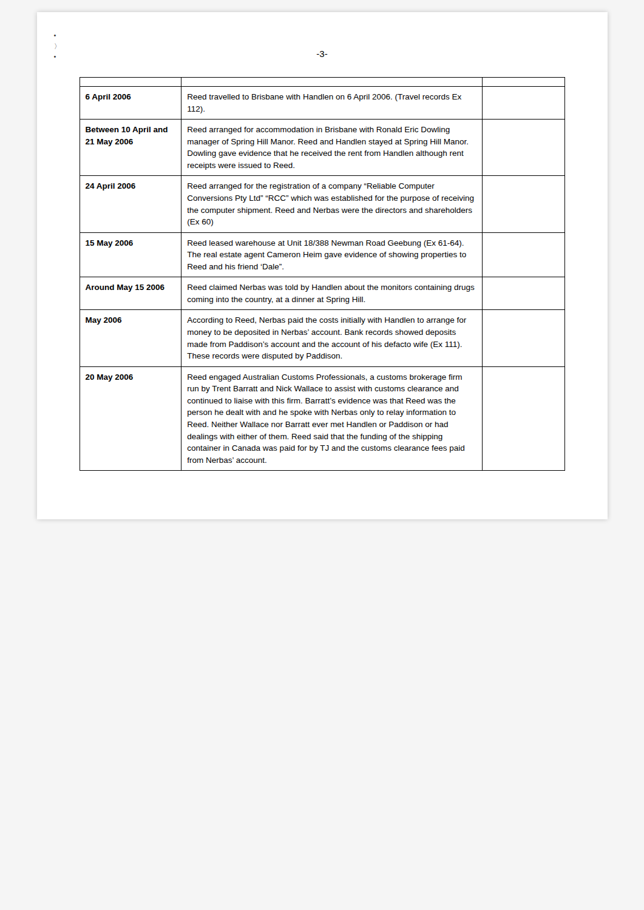•
〉
•
-3-
| 6 April 2006 | Reed travelled to Brisbane with Handlen on 6 April 2006. (Travel records Ex 112). | |
| Between 10 April and 21 May 2006 | Reed arranged for accommodation in Brisbane with Ronald Eric Dowling manager of Spring Hill Manor. Reed and Handlen stayed at Spring Hill Manor. Dowling gave evidence that he received the rent from Handlen although rent receipts were issued to Reed. | |
| 24 April 2006 | Reed arranged for the registration of a company “Reliable Computer Conversions Pty Ltd” “RCC” which was established for the purpose of receiving the computer shipment. Reed and Nerbas were the directors and shareholders (Ex 60) | |
| 15 May 2006 | Reed leased warehouse at Unit 18/388 Newman Road Geebung (Ex 61-64). The real estate agent Cameron Heim gave evidence of showing properties to Reed and his friend ‘Dale”. | |
| Around May 15 2006 | Reed claimed Nerbas was told by Handlen about the monitors containing drugs coming into the country, at a dinner at Spring Hill. | |
| May 2006 | According to Reed, Nerbas paid the costs initially with Handlen to arrange for money to be deposited in Nerbas’ account. Bank records showed deposits made from Paddison’s account and the account of his defacto wife (Ex 111). These records were disputed by Paddison. | |
| 20 May 2006 | Reed engaged Australian Customs Professionals, a customs brokerage firm run by Trent Barratt and Nick Wallace to assist with customs clearance and continued to liaise with this firm. Barratt’s evidence was that Reed was the person he dealt with and he spoke with Nerbas only to relay information to Reed. Neither Wallace nor Barratt ever met Handlen or Paddison or had dealings with either of them. Reed said that the funding of the shipping container in Canada was paid for by TJ and the customs clearance fees paid from Nerbas’ account. | |